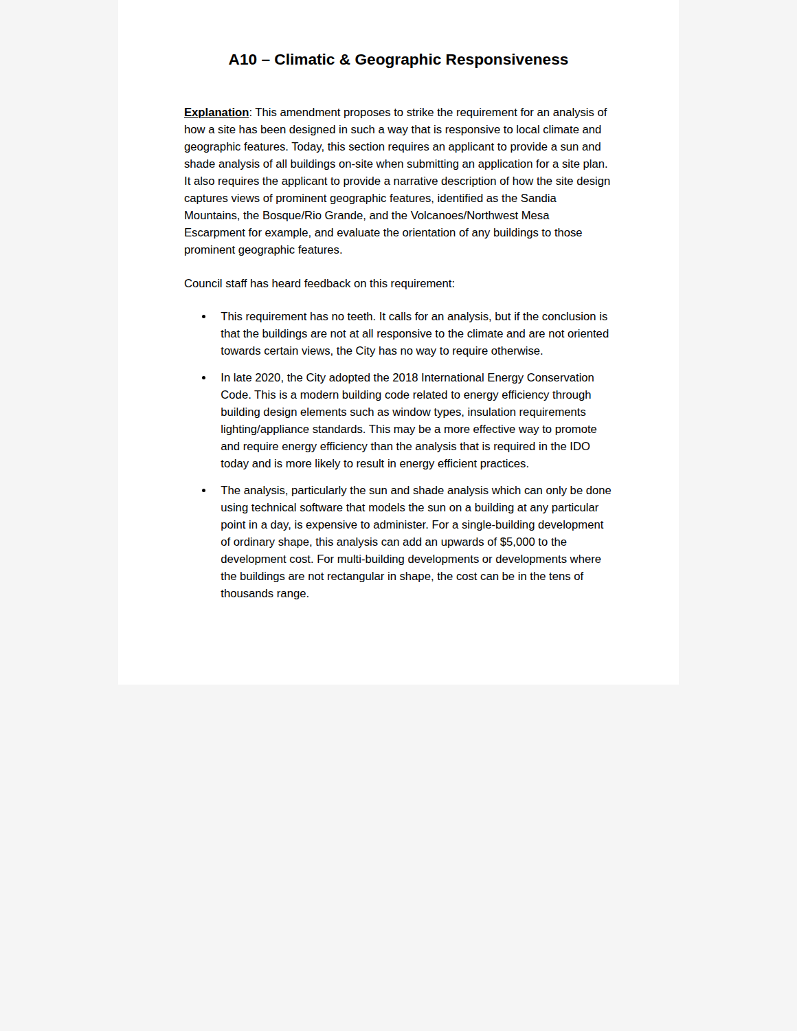A10 – Climatic & Geographic Responsiveness
Explanation: This amendment proposes to strike the requirement for an analysis of how a site has been designed in such a way that is responsive to local climate and geographic features. Today, this section requires an applicant to provide a sun and shade analysis of all buildings on-site when submitting an application for a site plan. It also requires the applicant to provide a narrative description of how the site design captures views of prominent geographic features, identified as the Sandia Mountains, the Bosque/Rio Grande, and the Volcanoes/Northwest Mesa Escarpment for example, and evaluate the orientation of any buildings to those prominent geographic features.
Council staff has heard feedback on this requirement:
This requirement has no teeth. It calls for an analysis, but if the conclusion is that the buildings are not at all responsive to the climate and are not oriented towards certain views, the City has no way to require otherwise.
In late 2020, the City adopted the 2018 International Energy Conservation Code. This is a modern building code related to energy efficiency through building design elements such as window types, insulation requirements lighting/appliance standards. This may be a more effective way to promote and require energy efficiency than the analysis that is required in the IDO today and is more likely to result in energy efficient practices.
The analysis, particularly the sun and shade analysis which can only be done using technical software that models the sun on a building at any particular point in a day, is expensive to administer. For a single-building development of ordinary shape, this analysis can add an upwards of $5,000 to the development cost. For multi-building developments or developments where the buildings are not rectangular in shape, the cost can be in the tens of thousands range.